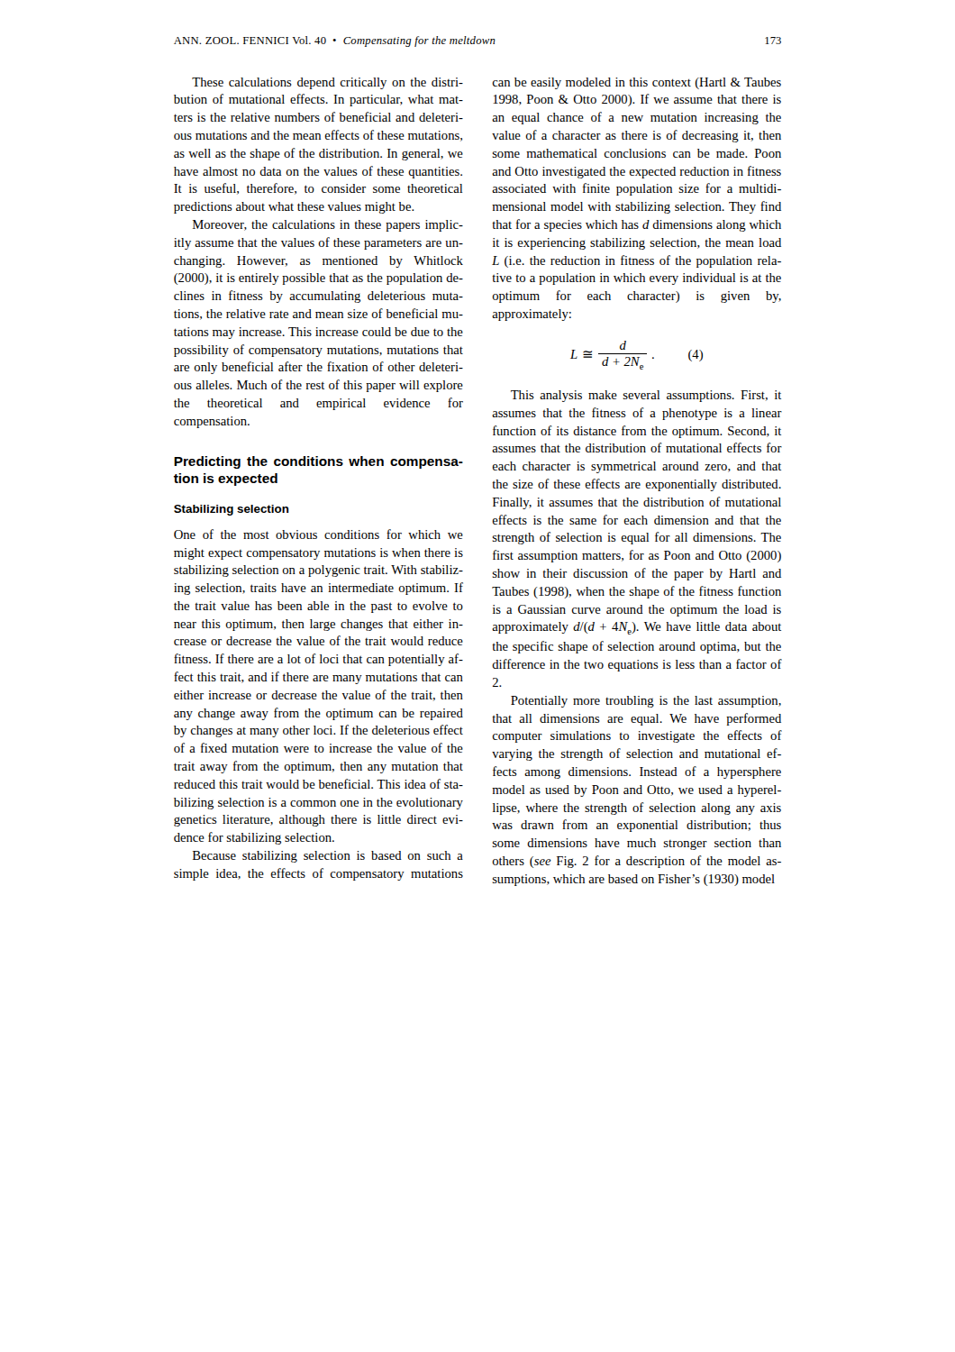ANN. ZOOL. FENNICI Vol. 40 • Compensating for the meltdown
173
These calculations depend critically on the distribution of mutational effects. In particular, what matters is the relative numbers of beneficial and deleterious mutations and the mean effects of these mutations, as well as the shape of the distribution. In general, we have almost no data on the values of these quantities. It is useful, therefore, to consider some theoretical predictions about what these values might be.
Moreover, the calculations in these papers implicitly assume that the values of these parameters are unchanging. However, as mentioned by Whitlock (2000), it is entirely possible that as the population declines in fitness by accumulating deleterious mutations, the relative rate and mean size of beneficial mutations may increase. This increase could be due to the possibility of compensatory mutations, mutations that are only beneficial after the fixation of other deleterious alleles. Much of the rest of this paper will explore the theoretical and empirical evidence for compensation.
Predicting the conditions when compensation is expected
Stabilizing selection
One of the most obvious conditions for which we might expect compensatory mutations is when there is stabilizing selection on a polygenic trait. With stabilizing selection, traits have an intermediate optimum. If the trait value has been able in the past to evolve to near this optimum, then large changes that either increase or decrease the value of the trait would reduce fitness. If there are a lot of loci that can potentially affect this trait, and if there are many mutations that can either increase or decrease the value of the trait, then any change away from the optimum can be repaired by changes at many other loci. If the deleterious effect of a fixed mutation were to increase the value of the trait away from the optimum, then any mutation that reduced this trait would be beneficial. This idea of stabilizing selection is a common one in the evolutionary genetics literature, although there is little direct evidence for stabilizing selection.
Because stabilizing selection is based on such a simple idea, the effects of compensatory mutations can be easily modeled in this context (Hartl & Taubes 1998, Poon & Otto 2000). If we assume that there is an equal chance of a new mutation increasing the value of a character as there is of decreasing it, then some mathematical conclusions can be made. Poon and Otto investigated the expected reduction in fitness associated with finite population size for a multidimensional model with stabilizing selection. They find that for a species which has d dimensions along which it is experiencing stabilizing selection, the mean load L (i.e. the reduction in fitness of the population relative to a population in which every individual is at the optimum for each character) is given by, approximately:
L ≅ d d + 2Ne .
(4)
This analysis make several assumptions. First, it assumes that the fitness of a phenotype is a linear function of its distance from the optimum. Second, it assumes that the distribution of mutational effects for each character is symmetrical around zero, and that the size of these effects are exponentially distributed. Finally, it assumes that the distribution of mutational effects is the same for each dimension and that the strength of selection is equal for all dimensions. The first assumption matters, for as Poon and Otto (2000) show in their discussion of the paper by Hartl and Taubes (1998), when the shape of the fitness function is a Gaussian curve around the optimum the load is approximately d/(d + 4Ne). We have little data about the specific shape of selection around optima, but the difference in the two equations is less than a factor of 2.
Potentially more troubling is the last assumption, that all dimensions are equal. We have performed computer simulations to investigate the effects of varying the strength of selection and mutational effects among dimensions. Instead of a hypersphere model as used by Poon and Otto, we used a hyperellipse, where the strength of selection along any axis was drawn from an exponential distribution; thus some dimensions have much stronger section than others (see Fig. 2 for a description of the model assumptions, which are based on Fisher’s (1930) model